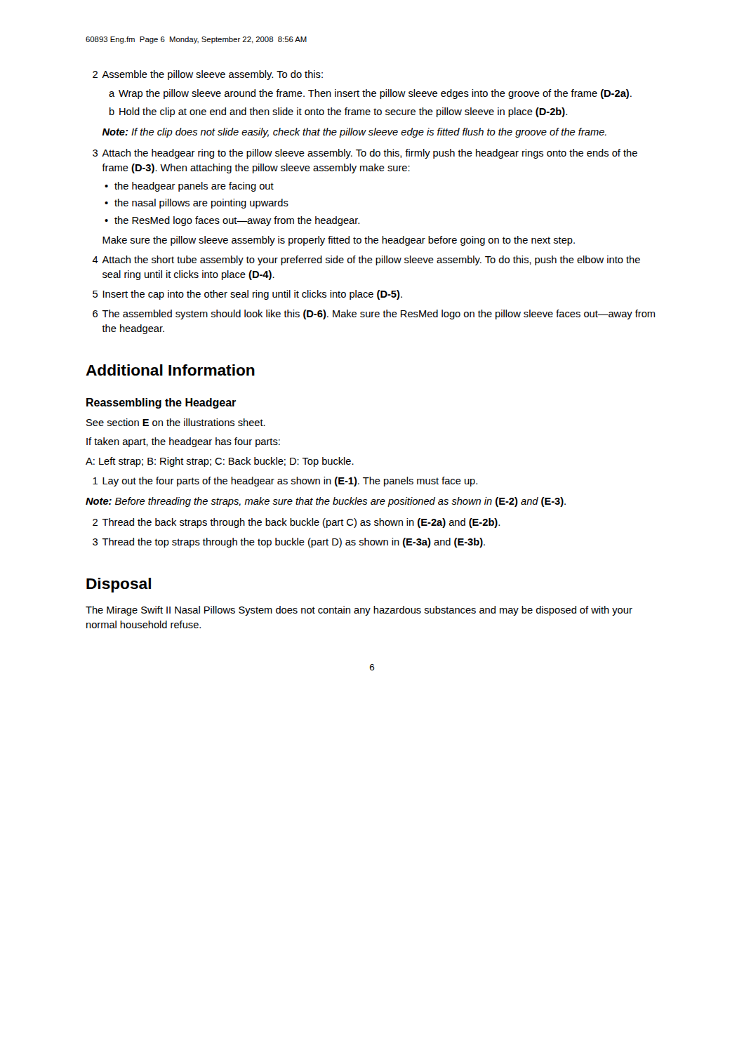60893 Eng.fm Page 6 Monday, September 22, 2008 8:56 AM
Assemble the pillow sleeve assembly. To do this:
Wrap the pillow sleeve around the frame. Then insert the pillow sleeve edges into the groove of the frame (D-2a).
Hold the clip at one end and then slide it onto the frame to secure the pillow sleeve in place (D-2b).
Note: If the clip does not slide easily, check that the pillow sleeve edge is fitted flush to the groove of the frame.
Attach the headgear ring to the pillow sleeve assembly. To do this, firmly push the headgear rings onto the ends of the frame (D-3). When attaching the pillow sleeve assembly make sure:
the headgear panels are facing out
the nasal pillows are pointing upwards
the ResMed logo faces out—away from the headgear.
Make sure the pillow sleeve assembly is properly fitted to the headgear before going on to the next step.
Attach the short tube assembly to your preferred side of the pillow sleeve assembly. To do this, push the elbow into the seal ring until it clicks into place (D-4).
Insert the cap into the other seal ring until it clicks into place (D-5).
The assembled system should look like this (D-6). Make sure the ResMed logo on the pillow sleeve faces out—away from the headgear.
Additional Information
Reassembling the Headgear
See section E on the illustrations sheet.
If taken apart, the headgear has four parts:
A: Left strap; B: Right strap; C: Back buckle; D: Top buckle.
Lay out the four parts of the headgear as shown in (E-1). The panels must face up.
Note: Before threading the straps, make sure that the buckles are positioned as shown in (E-2) and (E-3).
Thread the back straps through the back buckle (part C) as shown in (E-2a) and (E-2b).
Thread the top straps through the top buckle (part D) as shown in (E-3a) and (E-3b).
Disposal
The Mirage Swift II Nasal Pillows System does not contain any hazardous substances and may be disposed of with your normal household refuse.
6